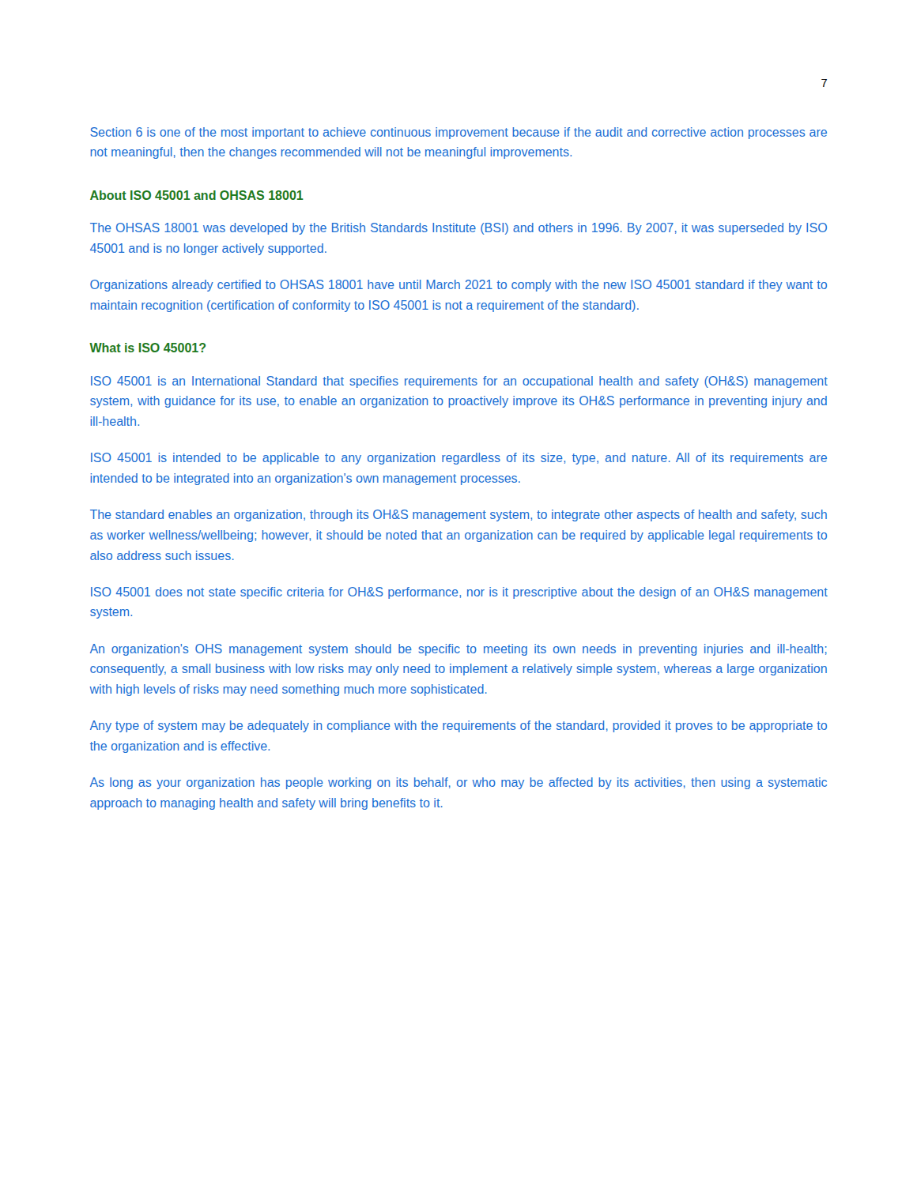7
Section 6 is one of the most important to achieve continuous improvement because if the audit and corrective action processes are not meaningful, then the changes recommended will not be meaningful improvements.
About ISO 45001 and OHSAS 18001
The OHSAS 18001 was developed by the British Standards Institute (BSI) and others in 1996. By 2007, it was superseded by ISO 45001 and is no longer actively supported.
Organizations already certified to OHSAS 18001 have until March 2021 to comply with the new ISO 45001 standard if they want to maintain recognition (certification of conformity to ISO 45001 is not a requirement of the standard).
What is ISO 45001?
ISO 45001 is an International Standard that specifies requirements for an occupational health and safety (OH&S) management system, with guidance for its use, to enable an organization to proactively improve its OH&S performance in preventing injury and ill-health.
ISO 45001 is intended to be applicable to any organization regardless of its size, type, and nature. All of its requirements are intended to be integrated into an organization's own management processes.
The standard enables an organization, through its OH&S management system, to integrate other aspects of health and safety, such as worker wellness/wellbeing; however, it should be noted that an organization can be required by applicable legal requirements to also address such issues.
ISO 45001 does not state specific criteria for OH&S performance, nor is it prescriptive about the design of an OH&S management system.
An organization's OHS management system should be specific to meeting its own needs in preventing injuries and ill-health; consequently, a small business with low risks may only need to implement a relatively simple system, whereas a large organization with high levels of risks may need something much more sophisticated.
Any type of system may be adequately in compliance with the requirements of the standard, provided it proves to be appropriate to the organization and is effective.
As long as your organization has people working on its behalf, or who may be affected by its activities, then using a systematic approach to managing health and safety will bring benefits to it.